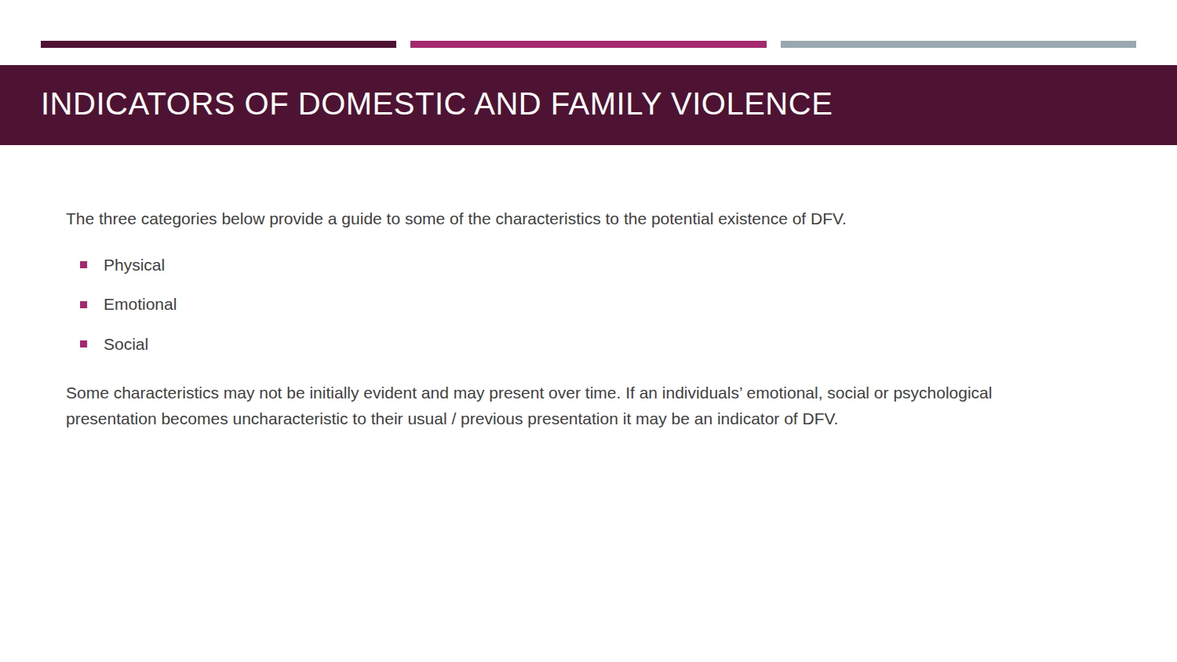Indicators of Domestic and Family Violence
The three categories below provide a guide to some of the characteristics to the potential existence of DFV.
Physical
Emotional
Social
Some characteristics may not be initially evident and may present over time. If an individuals’ emotional, social or psychological presentation becomes uncharacteristic to their usual / previous presentation it may be an indicator of DFV.